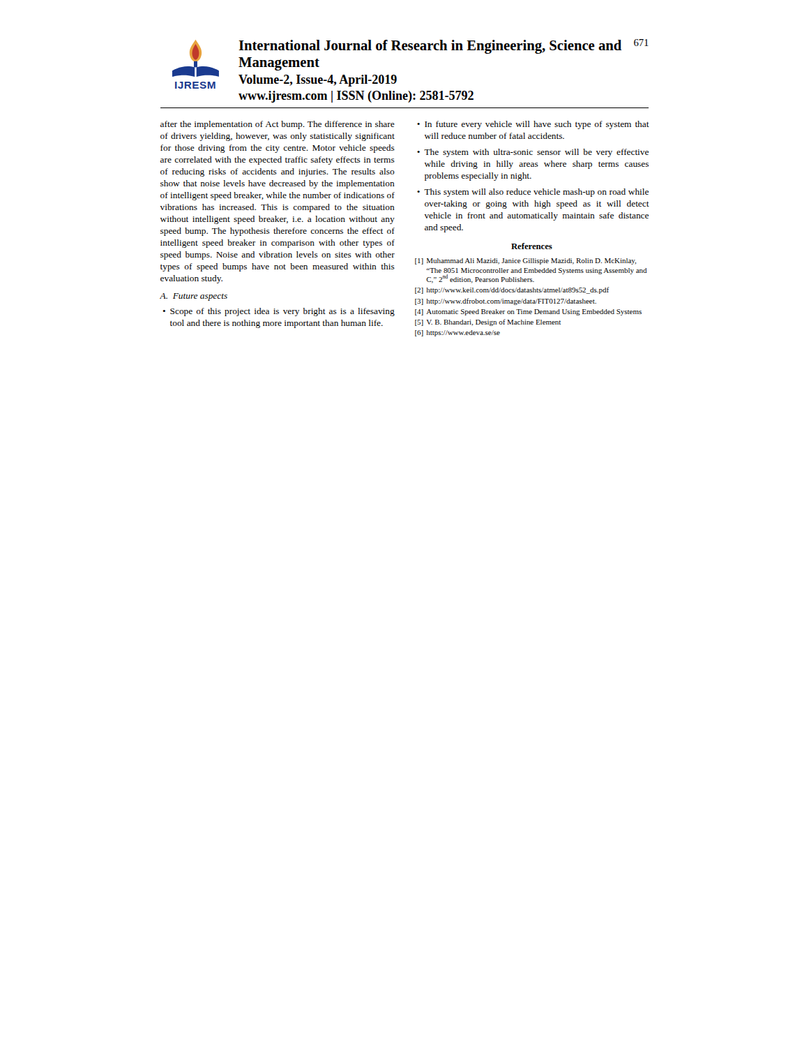671
IJRESM
International Journal of Research in Engineering, Science and Management
Volume-2, Issue-4, April-2019
www.ijresm.com | ISSN (Online): 2581-5792
after the implementation of Act bump. The difference in share of drivers yielding, however, was only statistically significant for those driving from the city centre. Motor vehicle speeds are correlated with the expected traffic safety effects in terms of reducing risks of accidents and injuries. The results also show that noise levels have decreased by the implementation of intelligent speed breaker, while the number of indications of vibrations has increased. This is compared to the situation without intelligent speed breaker, i.e. a location without any speed bump. The hypothesis therefore concerns the effect of intelligent speed breaker in comparison with other types of speed bumps. Noise and vibration levels on sites with other types of speed bumps have not been measured within this evaluation study.
A. Future aspects
Scope of this project idea is very bright as is a lifesaving tool and there is nothing more important than human life.
In future every vehicle will have such type of system that will reduce number of fatal accidents.
The system with ultra-sonic sensor will be very effective while driving in hilly areas where sharp terms causes problems especially in night.
This system will also reduce vehicle mash-up on road while over-taking or going with high speed as it will detect vehicle in front and automatically maintain safe distance and speed.
References
Muhammad Ali Mazidi, Janice Gillispie Mazidi, Rolin D. McKinlay, “The 8051 Microcontroller and Embedded Systems using Assembly and C,” 2nd edition, Pearson Publishers.
http://www.keil.com/dd/docs/datashts/atmel/at89s52_ds.pdf
http://www.dfrobot.com/image/data/FIT0127/datasheet.
Automatic Speed Breaker on Time Demand Using Embedded Systems
V. B. Bhandari, Design of Machine Element
https://www.edeva.se/se